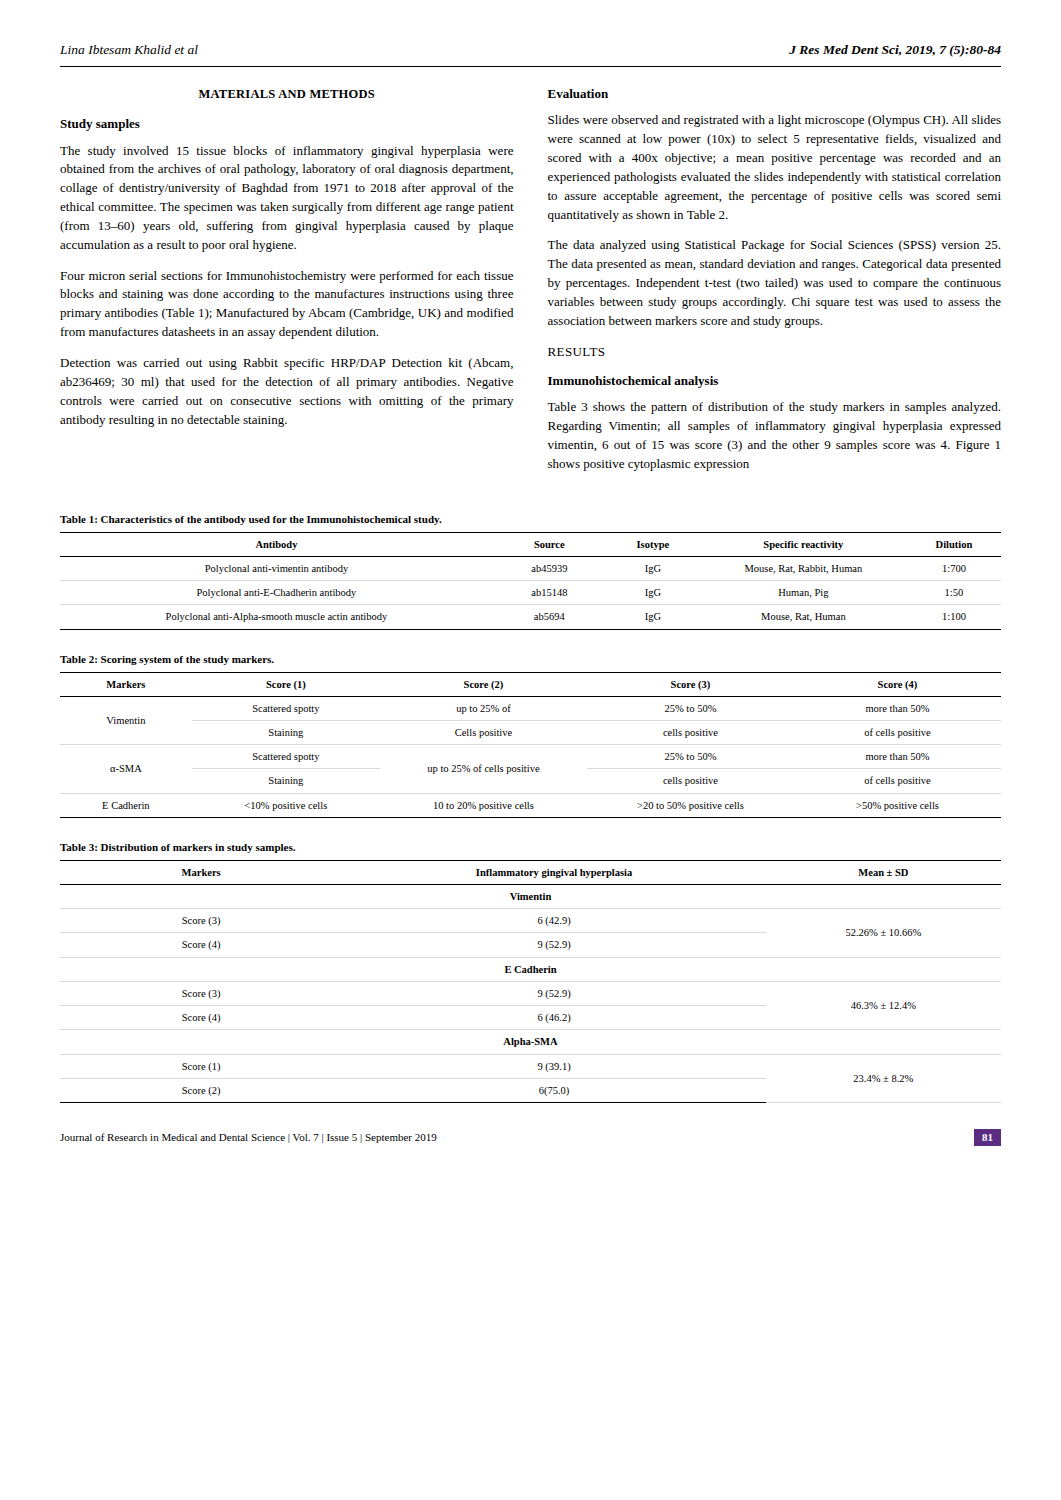Lina Ibtesam Khalid et al
J Res Med Dent Sci, 2019, 7 (5):80-84
Materials and Methods
Study samples
The study involved 15 tissue blocks of inflammatory gingival hyperplasia were obtained from the archives of oral pathology, laboratory of oral diagnosis department, collage of dentistry/university of Baghdad from 1971 to 2018 after approval of the ethical committee. The specimen was taken surgically from different age range patient (from 13–60) years old, suffering from gingival hyperplasia caused by plaque accumulation as a result to poor oral hygiene.
Four micron serial sections for Immunohistochemistry were performed for each tissue blocks and staining was done according to the manufactures instructions using three primary antibodies (Table 1); Manufactured by Abcam (Cambridge, UK) and modified from manufactures datasheets in an assay dependent dilution.
Detection was carried out using Rabbit specific HRP/DAP Detection kit (Abcam, ab236469; 30 ml) that used for the detection of all primary antibodies. Negative controls were carried out on consecutive sections with omitting of the primary antibody resulting in no detectable staining.
Evaluation
Slides were observed and registrated with a light microscope (Olympus CH). All slides were scanned at low power (10x) to select 5 representative fields, visualized and scored with a 400x objective; a mean positive percentage was recorded and an experienced pathologists evaluated the slides independently with statistical correlation to assure acceptable agreement, the percentage of positive cells was scored semi quantitatively as shown in Table 2.
The data analyzed using Statistical Package for Social Sciences (SPSS) version 25. The data presented as mean, standard deviation and ranges. Categorical data presented by percentages. Independent t-test (two tailed) was used to compare the continuous variables between study groups accordingly. Chi square test was used to assess the association between markers score and study groups.
Results
Immunohistochemical analysis
Table 3 shows the pattern of distribution of the study markers in samples analyzed. Regarding Vimentin; all samples of inflammatory gingival hyperplasia expressed vimentin, 6 out of 15 was score (3) and the other 9 samples score was 4. Figure 1 shows positive cytoplasmic expression
Table 1: Characteristics of the antibody used for the Immunohistochemical study.
| Antibody | Source | Isotype | Specific reactivity | Dilution |
| --- | --- | --- | --- | --- |
| Polyclonal anti-vimentin antibody | ab45939 | IgG | Mouse, Rat, Rabbit, Human | 1:700 |
| Polyclonal anti-E-Chadherin antibody | ab15148 | IgG | Human, Pig | 1:50 |
| Polyclonal anti-Alpha-smooth muscle actin antibody | ab5694 | IgG | Mouse, Rat, Human | 1:100 |
Table 2: Scoring system of the study markers.
| Markers | Score (1) | Score (2) | Score (3) | Score (4) |
| --- | --- | --- | --- | --- |
| Vimentin | Scattered spotty | up to 25% of | 25% to 50% | more than 50% |
| Staining | Cells positive | cells positive | of cells positive |
| α-SMA | Scattered spotty | up to 25% of cells positive | 25% to 50% | more than 50% |
| Staining | cells positive | of cells positive |
| E Cadherin | <10% positive cells | 10 to 20% positive cells | >20 to 50% positive cells | >50% positive cells |
Table 3: Distribution of markers in study samples.
| Markers | Inflammatory gingival hyperplasia | Mean ± SD |
| --- | --- | --- |
| Vimentin |
| Score (3) | 6 (42.9) | 52.26% ± 10.66% |
| Score (4) | 9 (52.9) |
| E Cadherin |
| Score (3) | 9 (52.9) | 46.3% ± 12.4% |
| Score (4) | 6 (46.2) |
| Alpha-SMA |
| Score (1) | 9 (39.1) | 23.4% ± 8.2% |
| Score (2) | 6(75.0) |
Journal of Research in Medical and Dental Science | Vol. 7 | Issue 5 | September 2019
81